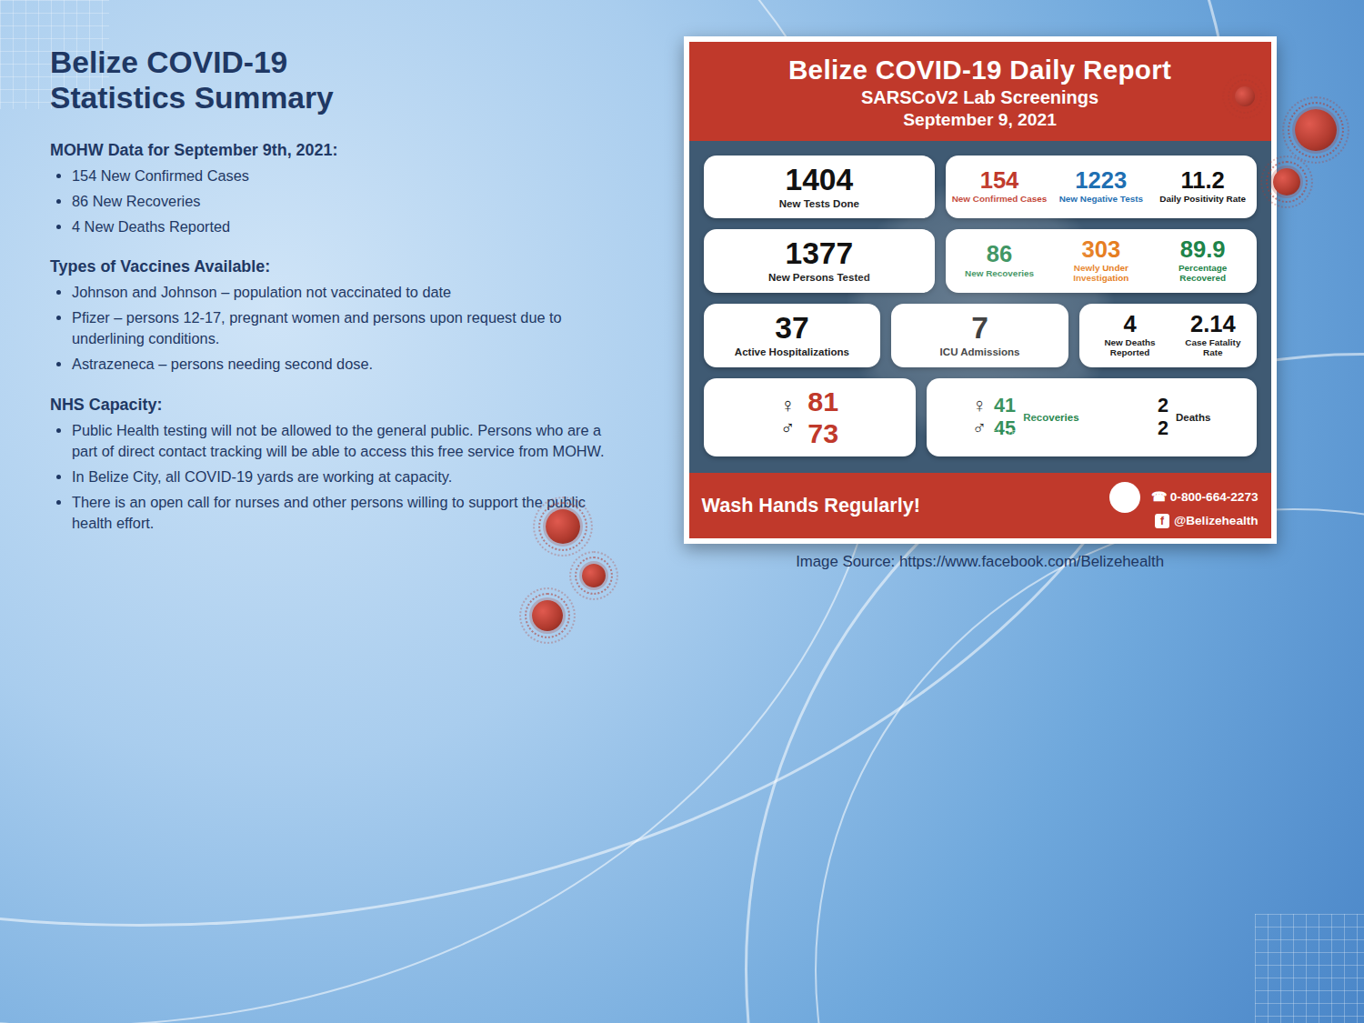Belize COVID-19
Statistics Summary
MOHW Data for September 9th, 2021:
154 New Confirmed Cases
86 New Recoveries
4 New Deaths Reported
Types of Vaccines Available:
Johnson and Johnson – population not vaccinated to date
Pfizer – persons 12-17, pregnant women and persons upon request due to underlining conditions.
Astrazeneca – persons needing second dose.
NHS Capacity:
Public Health testing will not be allowed to the general public. Persons who are a part of direct contact tracking will be able to access this free service from MOHW.
In Belize City, all COVID-19 yards are working at capacity.
There is an open call for nurses and other persons willing to support the public health effort.
Belize COVID-19 Daily Report
SARSCoV2 Lab Screenings
September 9, 2021
1404
New Tests Done
154
New Confirmed Cases
1223
New Negative Tests
11.2
Daily Positivity Rate
1377
New Persons Tested
86
New Recoveries
303
Newly Under Investigation
89.9
Percentage Recovered
37
Active Hospitalizations
7
ICU Admissions
4
New Deaths Reported
2.14
Case Fatality Rate
♀ ♂
81 73
♀ ♂
41 45
Recoveries
2 2
Deaths
Wash Hands Regularly!
☎ 0-800-664-2273
f @Belizehealth
Image Source: https://www.facebook.com/Belizehealth